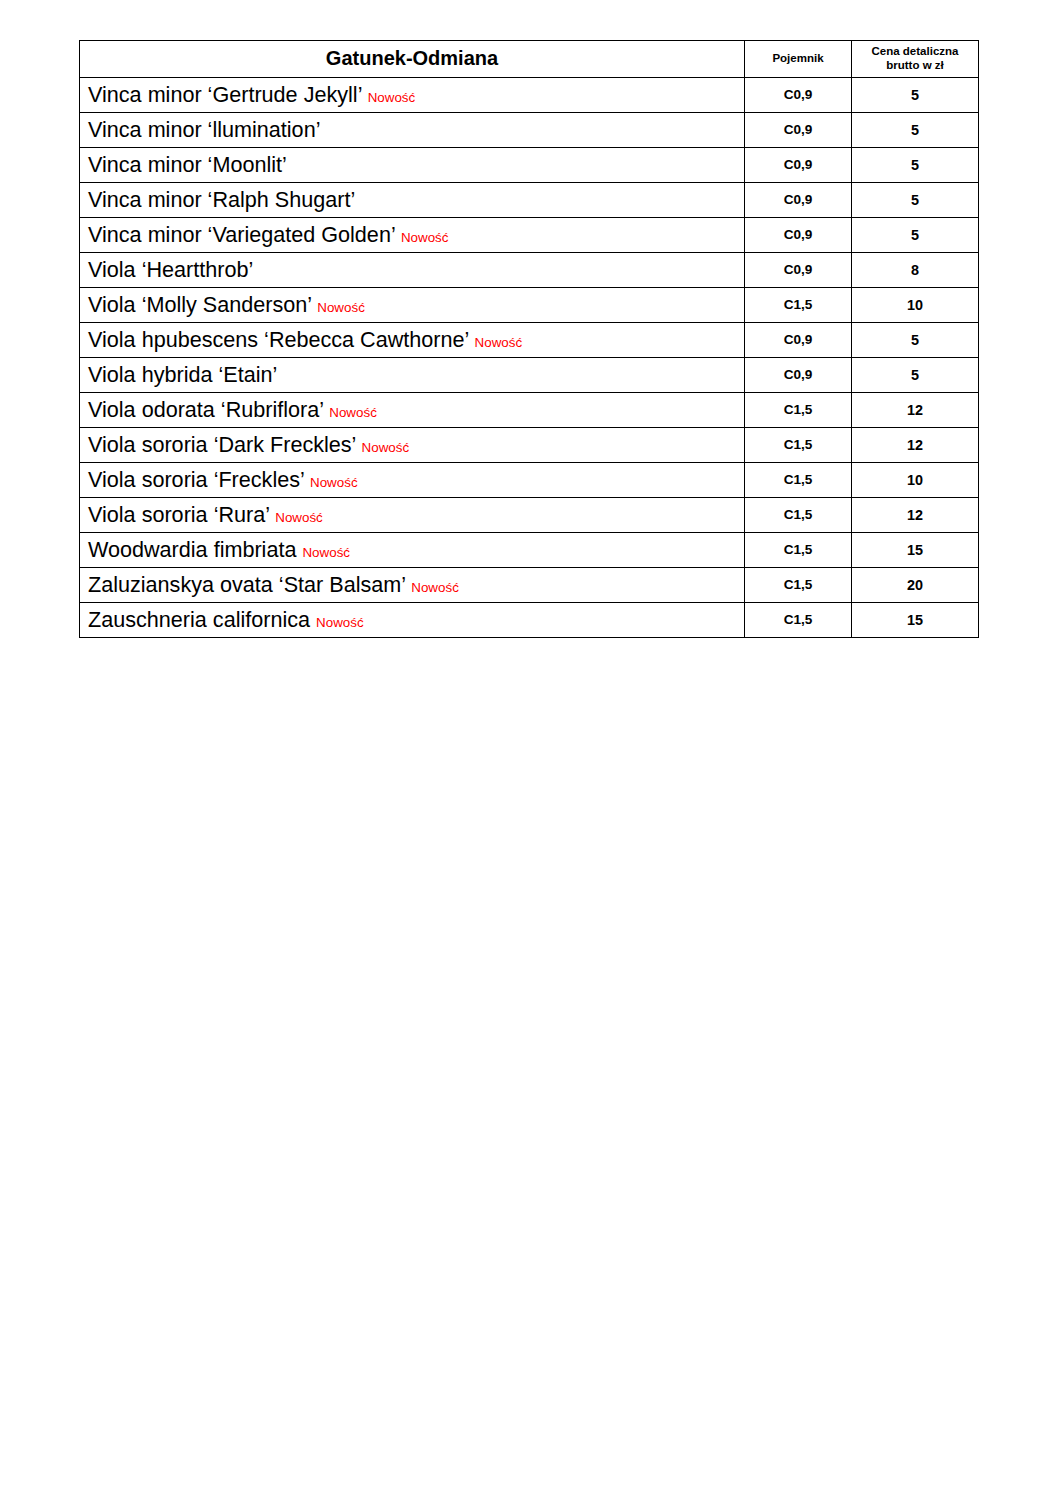| Gatunek-Odmiana | Pojemnik | Cena detaliczna brutto w zł |
| --- | --- | --- |
| Vinca minor ‘Gertrude Jekyll’ Nowość | C0,9 | 5 |
| Vinca minor ‘llumination’ | C0,9 | 5 |
| Vinca minor ‘Moonlit’ | C0,9 | 5 |
| Vinca minor ‘Ralph Shugart’ | C0,9 | 5 |
| Vinca minor ‘Variegated Golden’ Nowość | C0,9 | 5 |
| Viola ‘Heartthrob’ | C0,9 | 8 |
| Viola ‘Molly Sanderson’ Nowość | C1,5 | 10 |
| Viola hpubescens ‘Rebecca Cawthorne’ Nowość | C0,9 | 5 |
| Viola hybrida ‘Etain’ | C0,9 | 5 |
| Viola odorata ‘Rubriflora’ Nowość | C1,5 | 12 |
| Viola sororia ‘Dark Freckles’ Nowość | C1,5 | 12 |
| Viola sororia ‘Freckles’ Nowość | C1,5 | 10 |
| Viola sororia ‘Rura’ Nowość | C1,5 | 12 |
| Woodwardia fimbriata Nowość | C1,5 | 15 |
| Zaluzianskya ovata ‘Star Balsam’ Nowość | C1,5 | 20 |
| Zauschneria californica Nowość | C1,5 | 15 |